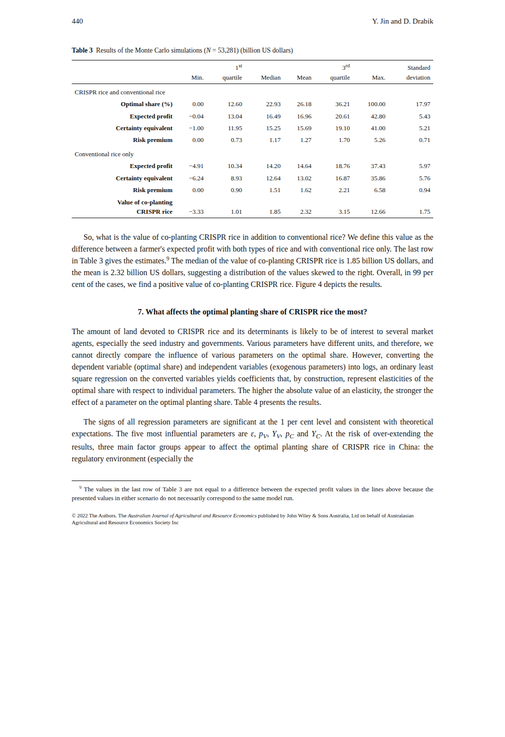440 Y. Jin and D. Drabik
Table 3 Results of the Monte Carlo simulations ( N = 53,281) (billion US dollars)
| | Min. | 1 st quartile | Median | Mean | 3 rd quartile | Max. | Standard deviation |
| --- | --- | --- | --- | --- | --- | --- | --- |
| CRISPR rice and conventional rice |
| Optimal share (%) | 0.00 | 12.60 | 22.93 | 26.18 | 36.21 | 100.00 | 17.97 |
| Expected profit | −0.04 | 13.04 | 16.49 | 16.96 | 20.61 | 42.80 | 5.43 |
| Certainty equivalent | −1.00 | 11.95 | 15.25 | 15.69 | 19.10 | 41.00 | 5.21 |
| Risk premium | 0.00 | 0.73 | 1.17 | 1.27 | 1.70 | 5.26 | 0.71 |
| Conventional rice only |
| Expected profit | −4.91 | 10.34 | 14.20 | 14.64 | 18.76 | 37.43 | 5.97 |
| Certainty equivalent | −6.24 | 8.93 | 12.64 | 13.02 | 16.87 | 35.86 | 5.76 |
| Risk premium | 0.00 | 0.90 | 1.51 | 1.62 | 2.21 | 6.58 | 0.94 |
| Value of co-planting CRISPR rice | −3.33 | 1.01 | 1.85 | 2.32 | 3.15 | 12.66 | 1.75 |
So, what is the value of co-planting CRISPR rice in addition to conventional rice? We define this value as the difference between a farmer's expected profit with both types of rice and with conventional rice only. The last row in Table 3 gives the estimates.9 The median of the value of co-planting CRISPR rice is 1.85 billion US dollars, and the mean is 2.32 billion US dollars, suggesting a distribution of the values skewed to the right. Overall, in 99 per cent of the cases, we find a positive value of co-planting CRISPR rice. Figure 4 depicts the results.
7. What affects the optimal planting share of CRISPR rice the most?
The amount of land devoted to CRISPR rice and its determinants is likely to be of interest to several market agents, especially the seed industry and governments. Various parameters have different units, and therefore, we cannot directly compare the influence of various parameters on the optimal share. However, converting the dependent variable (optimal share) and independent variables (exogenous parameters) into logs, an ordinary least square regression on the converted variables yields coefficients that, by construction, represent elasticities of the optimal share with respect to individual parameters. The higher the absolute value of an elasticity, the stronger the effect of a parameter on the optimal planting share. Table 4 presents the results.
The signs of all regression parameters are significant at the 1 per cent level and consistent with theoretical expectations. The five most influential parameters are ε, pV, YV, pC and YC. At the risk of over-extending the results, three main factor groups appear to affect the optimal planting share of CRISPR rice in China: the regulatory environment (especially the
9 The values in the last row of Table 3 are not equal to a difference between the expected profit values in the lines above because the presented values in either scenario do not necessarily correspond to the same model run.
© 2022 The Authors. The Australian Journal of Agricultural and Resource Economics published by John Wiley & Sons Australia, Ltd on behalf of Australasian Agricultural and Resource Economics Society Inc